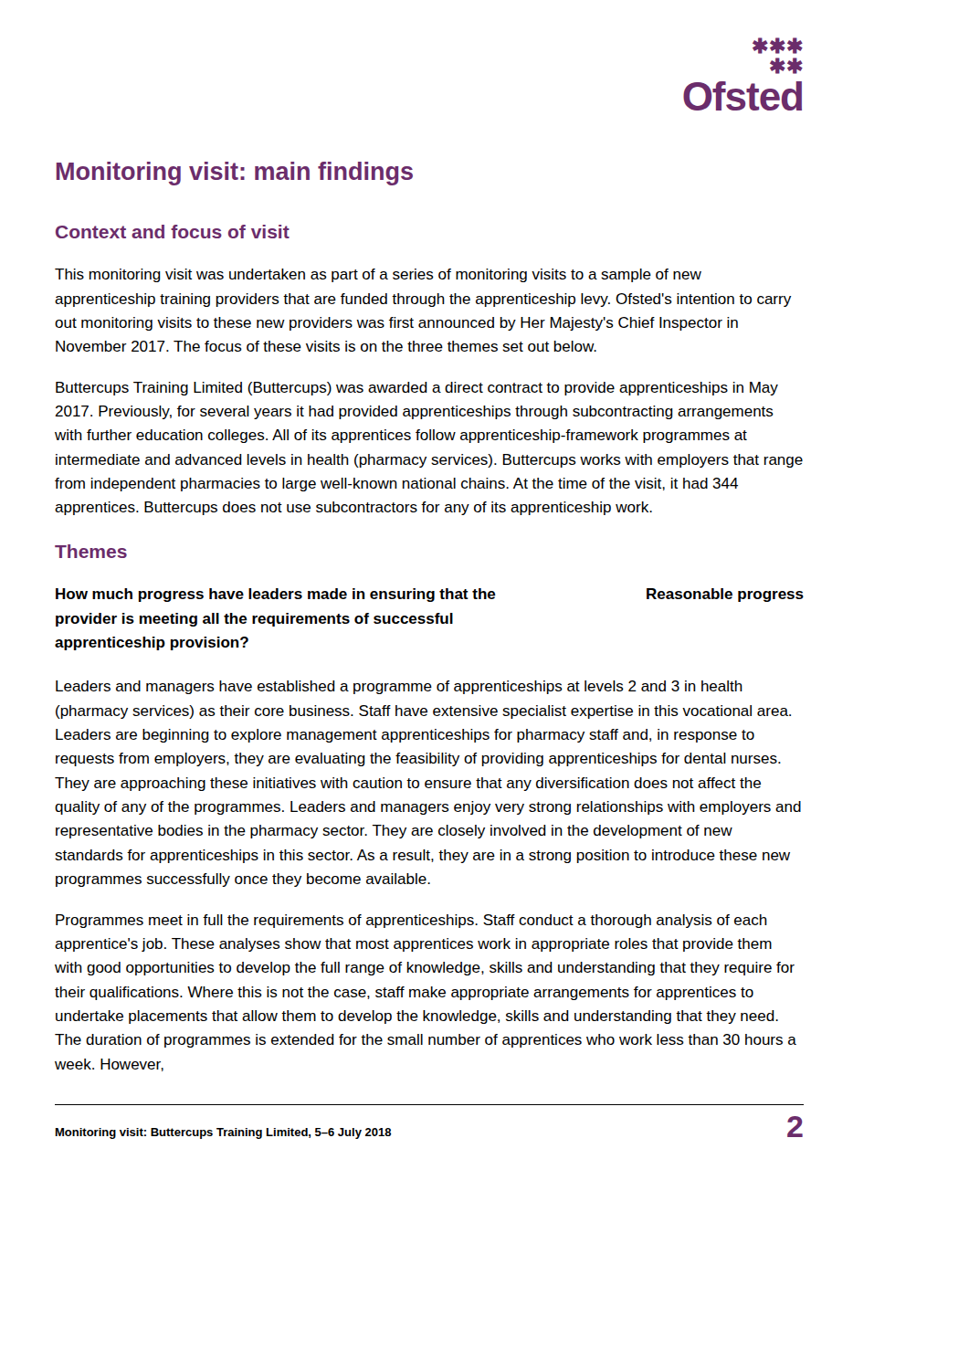✱✱✱
✱✱
Ofsted
Monitoring visit: main findings
Context and focus of visit
This monitoring visit was undertaken as part of a series of monitoring visits to a sample of new apprenticeship training providers that are funded through the apprenticeship levy. Ofsted's intention to carry out monitoring visits to these new providers was first announced by Her Majesty's Chief Inspector in November 2017. The focus of these visits is on the three themes set out below.
Buttercups Training Limited (Buttercups) was awarded a direct contract to provide apprenticeships in May 2017. Previously, for several years it had provided apprenticeships through subcontracting arrangements with further education colleges. All of its apprentices follow apprenticeship-framework programmes at intermediate and advanced levels in health (pharmacy services). Buttercups works with employers that range from independent pharmacies to large well-known national chains. At the time of the visit, it had 344 apprentices. Buttercups does not use subcontractors for any of its apprenticeship work.
Themes
How much progress have leaders made in ensuring that the provider is meeting all the requirements of successful apprenticeship provision?
Reasonable progress
Leaders and managers have established a programme of apprenticeships at levels 2 and 3 in health (pharmacy services) as their core business. Staff have extensive specialist expertise in this vocational area. Leaders are beginning to explore management apprenticeships for pharmacy staff and, in response to requests from employers, they are evaluating the feasibility of providing apprenticeships for dental nurses. They are approaching these initiatives with caution to ensure that any diversification does not affect the quality of any of the programmes. Leaders and managers enjoy very strong relationships with employers and representative bodies in the pharmacy sector. They are closely involved in the development of new standards for apprenticeships in this sector. As a result, they are in a strong position to introduce these new programmes successfully once they become available.
Programmes meet in full the requirements of apprenticeships. Staff conduct a thorough analysis of each apprentice's job. These analyses show that most apprentices work in appropriate roles that provide them with good opportunities to develop the full range of knowledge, skills and understanding that they require for their qualifications. Where this is not the case, staff make appropriate arrangements for apprentices to undertake placements that allow them to develop the knowledge, skills and understanding that they need. The duration of programmes is extended for the small number of apprentices who work less than 30 hours a week. However,
Monitoring visit: Buttercups Training Limited, 5–6 July 2018
2